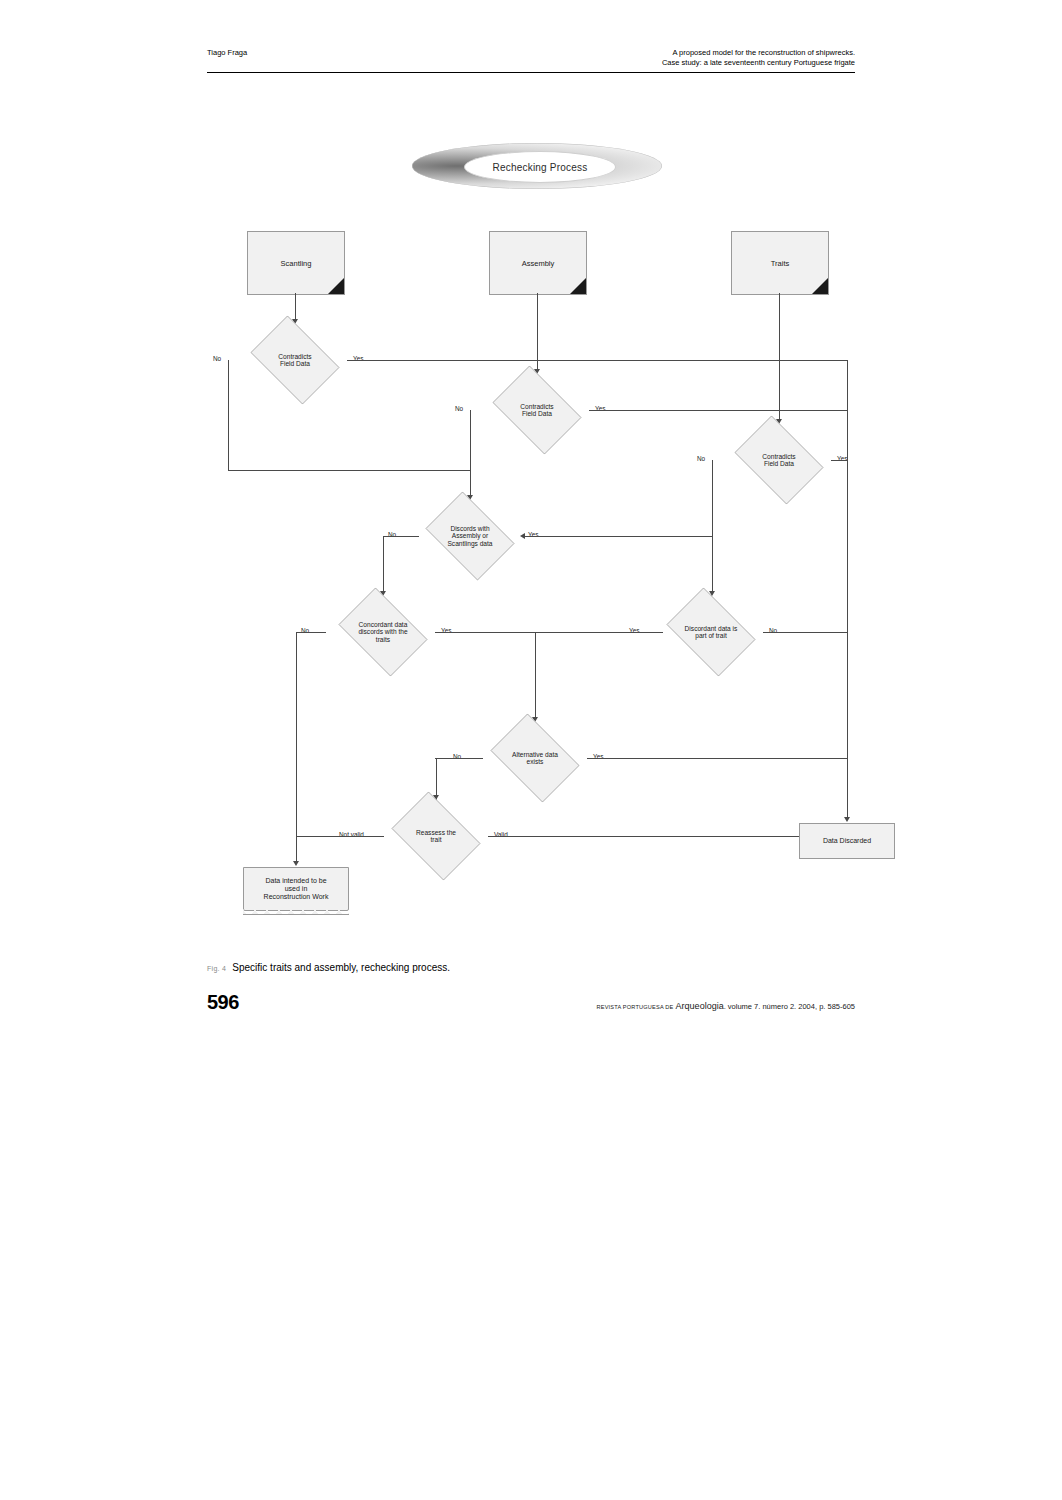Tiago Fraga
A proposed model for the reconstruction of shipwrecks.
Case study: a late seventeenth century Portuguese frigate
Rechecking Process
Scantling
Assembly
Traits
Contradicts
Field Data
No
Yes
Contradicts
Field Data
No
Yes
Contradicts
Field Data
No
Yes
Discords with
Assembly or
Scantlings data
No
Yes
Concordant data
discords with the
traits
No
Yes
Discordant data is
part of trait
Yes
No
Alternative data
exists
No
Yes
Reassess the
trait
Not valid
Valid
Data intended to be
used in
Reconstruction Work
Data Discarded
Fig. 4 Specific traits and assembly, rechecking process.
596
revista portuguesa de Arqueologia. volume 7. número 2. 2004, p. 585-605